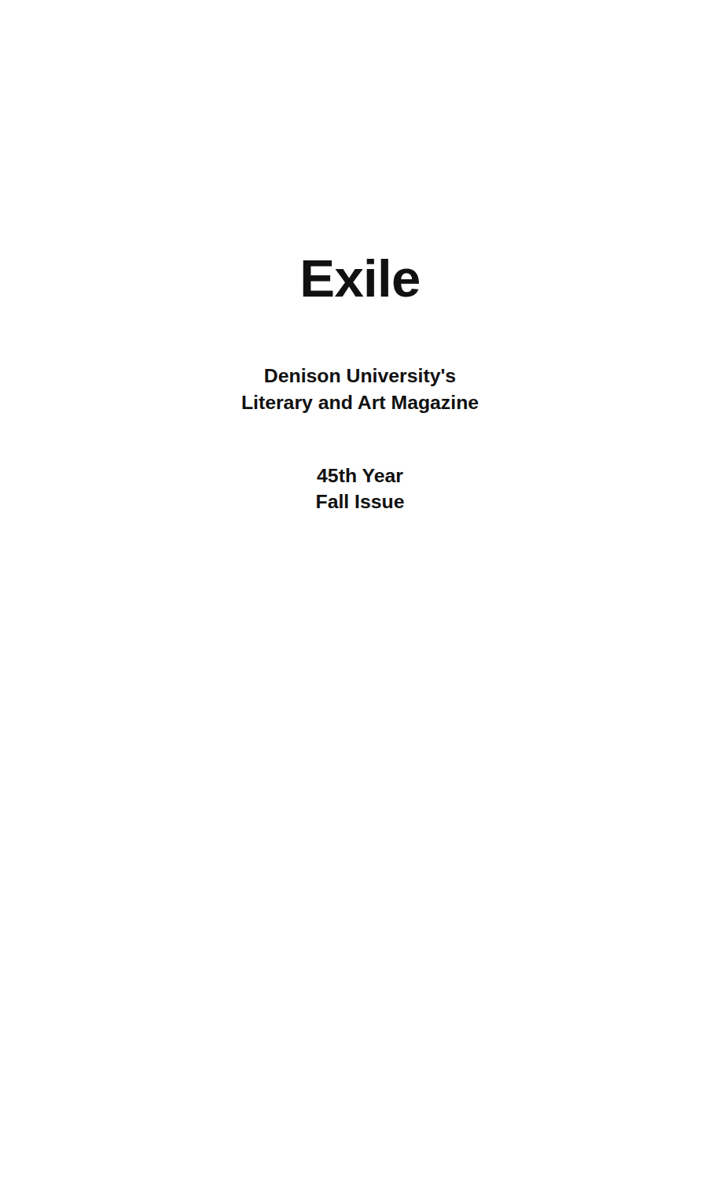Exile
Denison University's
Literary and Art Magazine
45th Year
Fall Issue